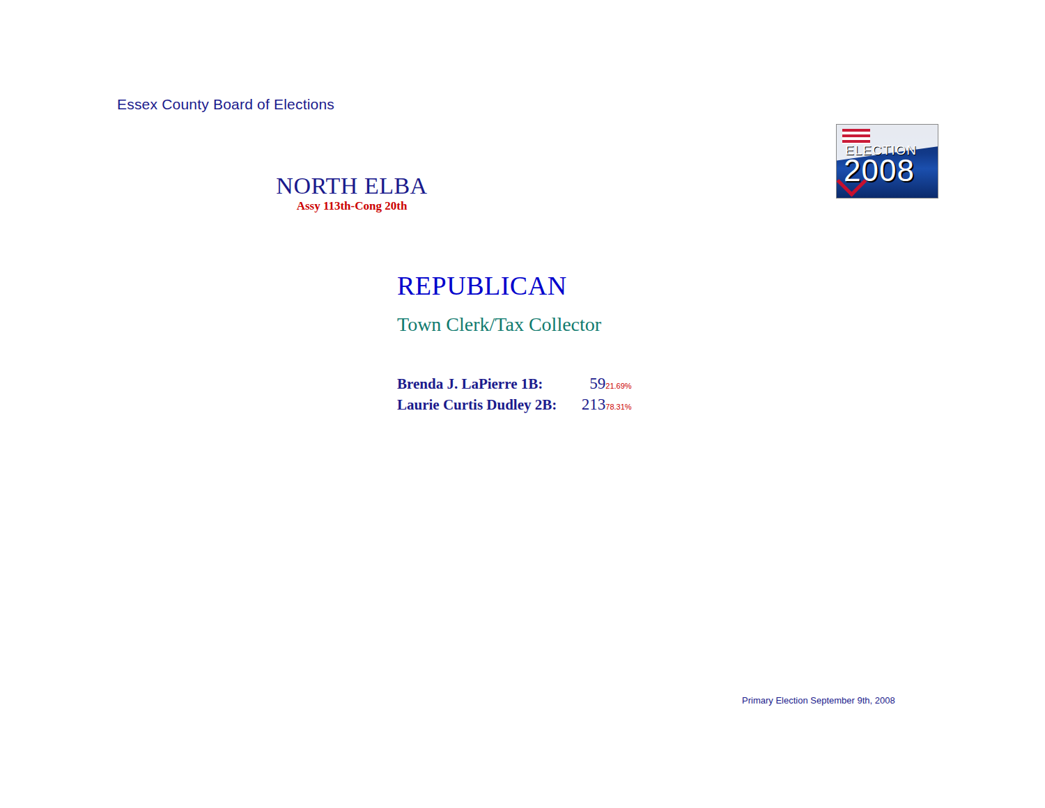Essex County Board of Elections
ELECTION
2008
NORTH ELBA
Assy 113th-Cong 20th
REPUBLICAN
Town Clerk/Tax Collector
| Brenda J. LaPierre 1B: | 59 | 21.69% |
| Laurie Curtis Dudley 2B: | 213 | 78.31% |
Primary Election September 9th, 2008